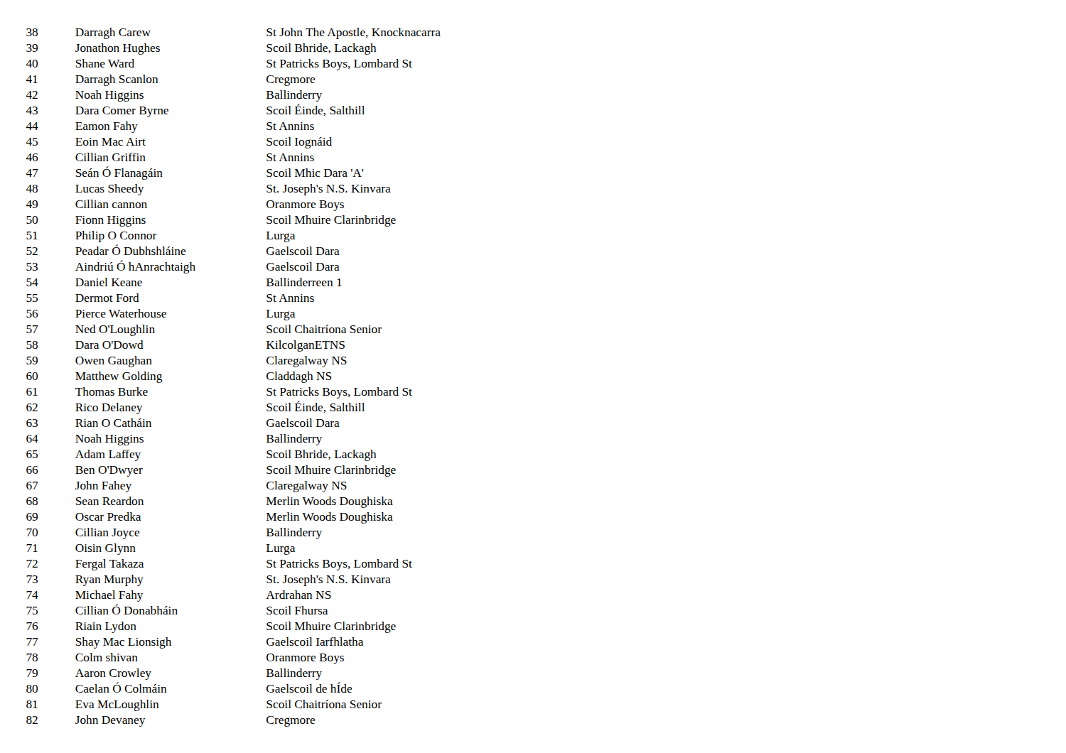| 38 | Darragh Carew | St John The Apostle, Knocknacarra |
| 39 | Jonathon Hughes | Scoil Bhride, Lackagh |
| 40 | Shane Ward | St Patricks Boys, Lombard St |
| 41 | Darragh Scanlon | Cregmore |
| 42 | Noah Higgins | Ballinderry |
| 43 | Dara Comer Byrne | Scoil Éinde, Salthill |
| 44 | Eamon Fahy | St Annins |
| 45 | Eoin Mac Airt | Scoil Iognáid |
| 46 | Cillian Griffin | St Annins |
| 47 | Seán Ó Flanagáin | Scoil Mhic Dara 'A' |
| 48 | Lucas Sheedy | St. Joseph's N.S. Kinvara |
| 49 | Cillian cannon | Oranmore Boys |
| 50 | Fionn Higgins | Scoil Mhuire Clarinbridge |
| 51 | Philip O Connor | Lurga |
| 52 | Peadar Ó Dubhshláine | Gaelscoil Dara |
| 53 | Aindriú Ó hAnrachtaigh | Gaelscoil Dara |
| 54 | Daniel Keane | Ballinderreen 1 |
| 55 | Dermot Ford | St Annins |
| 56 | Pierce Waterhouse | Lurga |
| 57 | Ned O'Loughlin | Scoil Chaitríona Senior |
| 58 | Dara O'Dowd | KilcolganETNS |
| 59 | Owen Gaughan | Claregalway NS |
| 60 | Matthew Golding | Claddagh NS |
| 61 | Thomas Burke | St Patricks Boys, Lombard St |
| 62 | Rico Delaney | Scoil Éinde, Salthill |
| 63 | Rian O Catháin | Gaelscoil Dara |
| 64 | Noah Higgins | Ballinderry |
| 65 | Adam Laffey | Scoil Bhride, Lackagh |
| 66 | Ben O'Dwyer | Scoil Mhuire Clarinbridge |
| 67 | John Fahey | Claregalway NS |
| 68 | Sean Reardon | Merlin Woods Doughiska |
| 69 | Oscar Predka | Merlin Woods Doughiska |
| 70 | Cillian Joyce | Ballinderry |
| 71 | Oisin Glynn | Lurga |
| 72 | Fergal Takaza | St Patricks Boys, Lombard St |
| 73 | Ryan Murphy | St. Joseph's N.S. Kinvara |
| 74 | Michael Fahy | Ardrahan NS |
| 75 | Cillian Ó Donabháin | Scoil Fhursa |
| 76 | Riain Lydon | Scoil Mhuire Clarinbridge |
| 77 | Shay Mac Lionsigh | Gaelscoil Iarfhlatha |
| 78 | Colm shivan | Oranmore Boys |
| 79 | Aaron Crowley | Ballinderry |
| 80 | Caelan Ó Colmáin | Gaelscoil de hÍde |
| 81 | Eva McLoughlin | Scoil Chaitríona Senior |
| 82 | John Devaney | Cregmore |